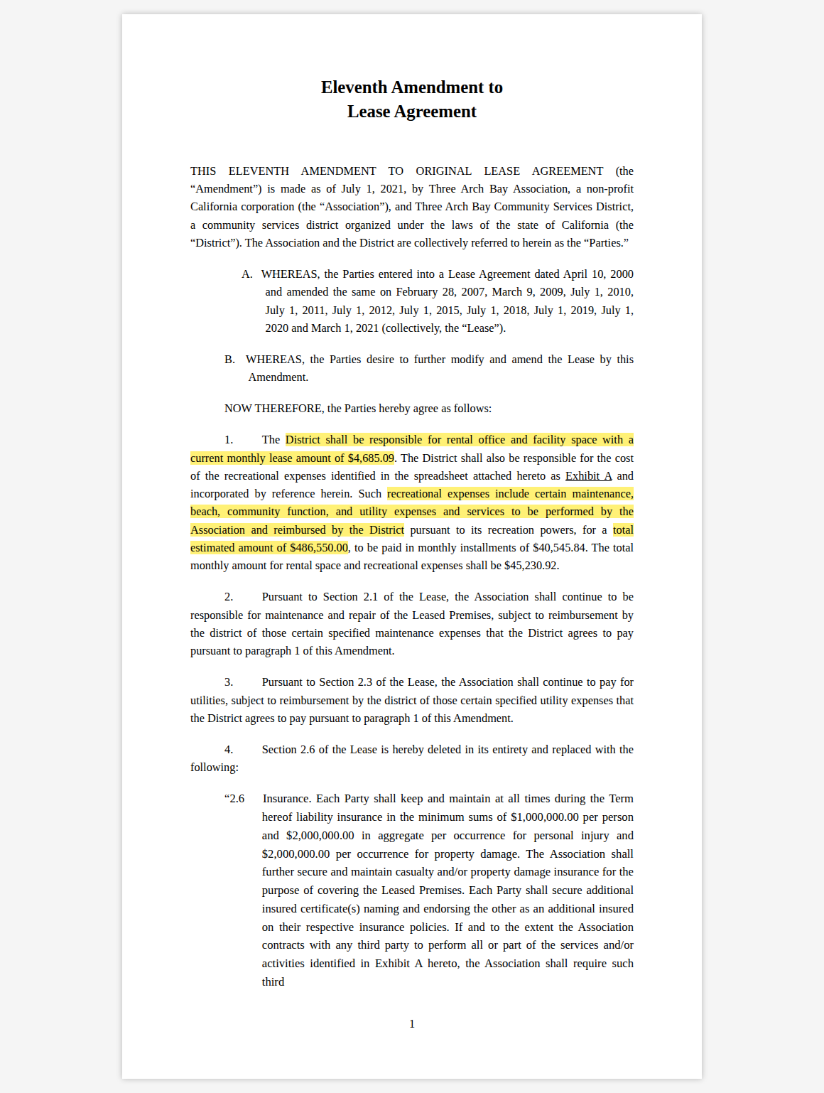Eleventh Amendment to
Lease Agreement
THIS ELEVENTH AMENDMENT TO ORIGINAL LEASE AGREEMENT (the “Amendment”) is made as of July 1, 2021, by Three Arch Bay Association, a non-profit California corporation (the “Association”), and Three Arch Bay Community Services District, a community services district organized under the laws of the state of California (the “District”). The Association and the District are collectively referred to herein as the “Parties.”
A. WHEREAS, the Parties entered into a Lease Agreement dated April 10, 2000 and amended the same on February 28, 2007, March 9, 2009, July 1, 2010, July 1, 2011, July 1, 2012, July 1, 2015, July 1, 2018, July 1, 2019, July 1, 2020 and March 1, 2021 (collectively, the “Lease”).
B. WHEREAS, the Parties desire to further modify and amend the Lease by this Amendment.
NOW THEREFORE, the Parties hereby agree as follows:
1. The District shall be responsible for rental office and facility space with a current monthly lease amount of $4,685.09. The District shall also be responsible for the cost of the recreational expenses identified in the spreadsheet attached hereto as Exhibit A and incorporated by reference herein. Such recreational expenses include certain maintenance, beach, community function, and utility expenses and services to be performed by the Association and reimbursed by the District pursuant to its recreation powers, for a total estimated amount of $486,550.00, to be paid in monthly installments of $40,545.84. The total monthly amount for rental space and recreational expenses shall be $45,230.92.
2. Pursuant to Section 2.1 of the Lease, the Association shall continue to be responsible for maintenance and repair of the Leased Premises, subject to reimbursement by the district of those certain specified maintenance expenses that the District agrees to pay pursuant to paragraph 1 of this Amendment.
3. Pursuant to Section 2.3 of the Lease, the Association shall continue to pay for utilities, subject to reimbursement by the district of those certain specified utility expenses that the District agrees to pay pursuant to paragraph 1 of this Amendment.
4. Section 2.6 of the Lease is hereby deleted in its entirety and replaced with the following:
“2.6 Insurance. Each Party shall keep and maintain at all times during the Term hereof liability insurance in the minimum sums of $1,000,000.00 per person and $2,000,000.00 in aggregate per occurrence for personal injury and $2,000,000.00 per occurrence for property damage. The Association shall further secure and maintain casualty and/or property damage insurance for the purpose of covering the Leased Premises. Each Party shall secure additional insured certificate(s) naming and endorsing the other as an additional insured on their respective insurance policies. If and to the extent the Association contracts with any third party to perform all or part of the services and/or activities identified in Exhibit A hereto, the Association shall require such third
1